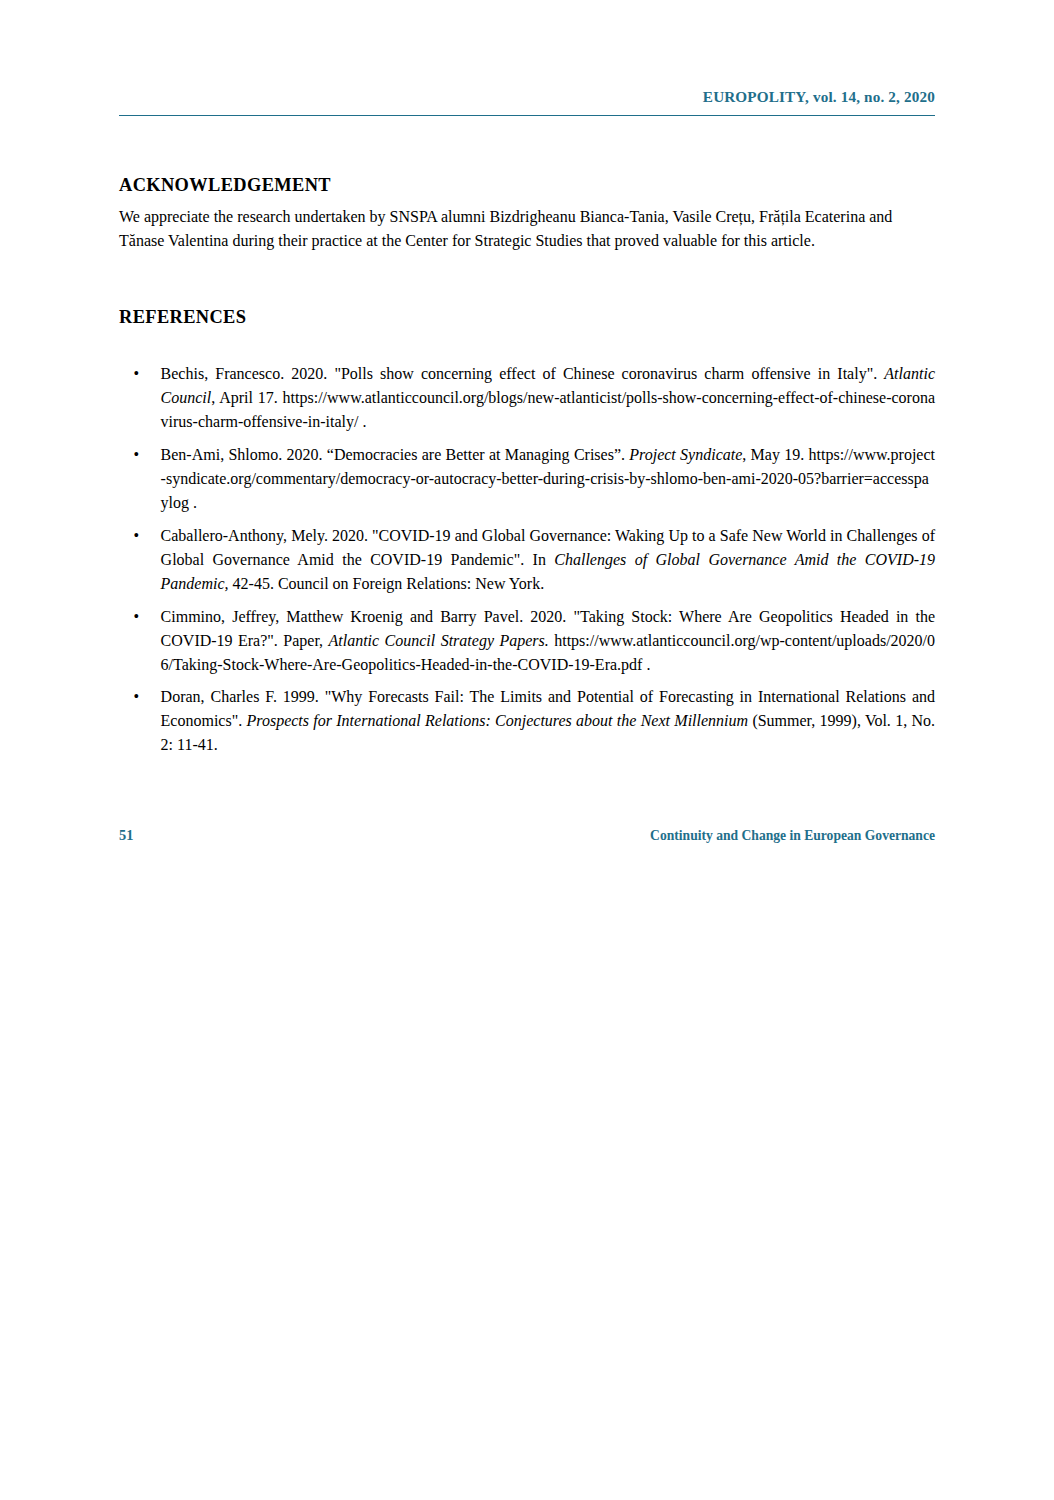EUROPOLITY, vol. 14, no. 2, 2020
ACKNOWLEDGEMENT
We appreciate the research undertaken by SNSPA alumni Bizdrigheanu Bianca-Tania, Vasile Crețu, Frățila Ecaterina and Tănase Valentina during their practice at the Center for Strategic Studies that proved valuable for this article.
REFERENCES
Bechis, Francesco. 2020. "Polls show concerning effect of Chinese coronavirus charm offensive in Italy". Atlantic Council, April 17. https://www.atlanticcouncil.org/blogs/new-atlanticist/polls-show-concerning-effect-of-chinese-coronavirus-charm-offensive-in-italy/ .
Ben-Ami, Shlomo. 2020. “Democracies are Better at Managing Crises”. Project Syndicate, May 19. https://www.project-syndicate.org/commentary/democracy-or-autocracy-better-during-crisis-by-shlomo-ben-ami-2020-05?barrier=accesspaylog .
Caballero-Anthony, Mely. 2020. "COVID-19 and Global Governance: Waking Up to a Safe New World in Challenges of Global Governance Amid the COVID-19 Pandemic". In Challenges of Global Governance Amid the COVID-19 Pandemic, 42-45. Council on Foreign Relations: New York.
Cimmino, Jeffrey, Matthew Kroenig and Barry Pavel. 2020. "Taking Stock: Where Are Geopolitics Headed in the COVID-19 Era?". Paper, Atlantic Council Strategy Papers. https://www.atlanticcouncil.org/wp-content/uploads/2020/06/Taking-Stock-Where-Are-Geopolitics-Headed-in-the-COVID-19-Era.pdf .
Doran, Charles F. 1999. "Why Forecasts Fail: The Limits and Potential of Forecasting in International Relations and Economics". Prospects for International Relations: Conjectures about the Next Millennium (Summer, 1999), Vol. 1, No. 2: 11-41.
51 Continuity and Change in European Governance